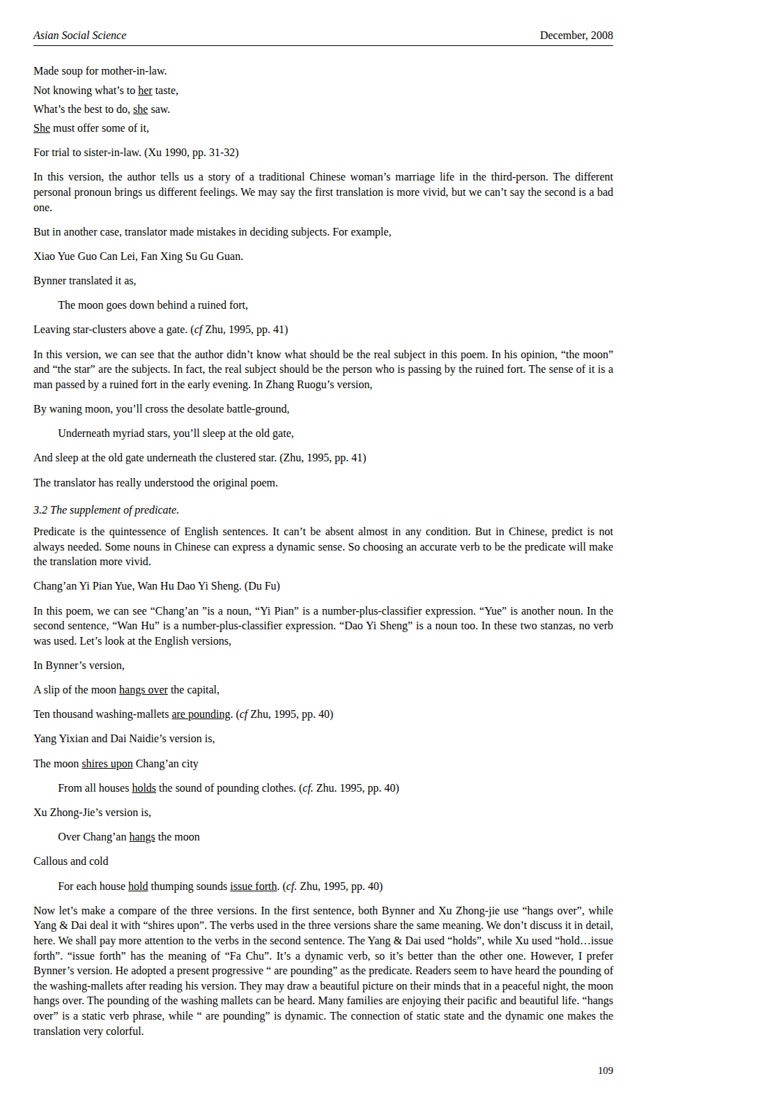Asian Social Science December, 2008
Made soup for mother-in-law.
Not knowing what’s to her taste,
What’s the best to do, she saw.
She must offer some of it,
For trial to sister-in-law. (Xu 1990, pp. 31-32)
In this version, the author tells us a story of a traditional Chinese woman’s marriage life in the third-person. The different personal pronoun brings us different feelings. We may say the first translation is more vivid, but we can’t say the second is a bad one.
But in another case, translator made mistakes in deciding subjects. For example,
Xiao Yue Guo Can Lei, Fan Xing Su Gu Guan.
Bynner translated it as,
The moon goes down behind a ruined fort,
Leaving star-clusters above a gate. (cf Zhu, 1995, pp. 41)
In this version, we can see that the author didn’t know what should be the real subject in this poem. In his opinion, “the moon” and “the star” are the subjects. In fact, the real subject should be the person who is passing by the ruined fort. The sense of it is a man passed by a ruined fort in the early evening. In Zhang Ruogu’s version,
By waning moon, you’ll cross the desolate battle-ground,
Underneath myriad stars, you’ll sleep at the old gate,
And sleep at the old gate underneath the clustered star. (Zhu, 1995, pp. 41)
The translator has really understood the original poem.
3.2 The supplement of predicate.
Predicate is the quintessence of English sentences. It can’t be absent almost in any condition. But in Chinese, predict is not always needed. Some nouns in Chinese can express a dynamic sense. So choosing an accurate verb to be the predicate will make the translation more vivid.
Chang’an Yi Pian Yue, Wan Hu Dao Yi Sheng. (Du Fu)
In this poem, we can see “Chang’an ”is a noun, “Yi Pian” is a number-plus-classifier expression. “Yue” is another noun. In the second sentence, “Wan Hu” is a number-plus-classifier expression. “Dao Yi Sheng” is a noun too. In these two stanzas, no verb was used. Let’s look at the English versions,
In Bynner’s version,
A slip of the moon hangs over the capital,
Ten thousand washing-mallets are pounding. (cf Zhu, 1995, pp. 40)
Yang Yixian and Dai Naidie’s version is,
The moon shires upon Chang’an city
From all houses holds the sound of pounding clothes. (cf. Zhu. 1995, pp. 40)
Xu Zhong-Jie’s version is,
Over Chang’an hangs the moon
Callous and cold
For each house hold thumping sounds issue forth. (cf. Zhu, 1995, pp. 40)
Now let’s make a compare of the three versions. In the first sentence, both Bynner and Xu Zhong-jie use “hangs over”, while Yang & Dai deal it with “shires upon”. The verbs used in the three versions share the same meaning. We don’t discuss it in detail, here. We shall pay more attention to the verbs in the second sentence. The Yang & Dai used “holds”, while Xu used “hold…issue forth”. “issue forth” has the meaning of “Fa Chu”. It’s a dynamic verb, so it’s better than the other one. However, I prefer Bynner’s version. He adopted a present progressive “ are pounding” as the predicate. Readers seem to have heard the pounding of the washing-mallets after reading his version. They may draw a beautiful picture on their minds that in a peaceful night, the moon hangs over. The pounding of the washing mallets can be heard. Many families are enjoying their pacific and beautiful life. “hangs over” is a static verb phrase, while “ are pounding” is dynamic. The connection of static state and the dynamic one makes the translation very colorful.
109